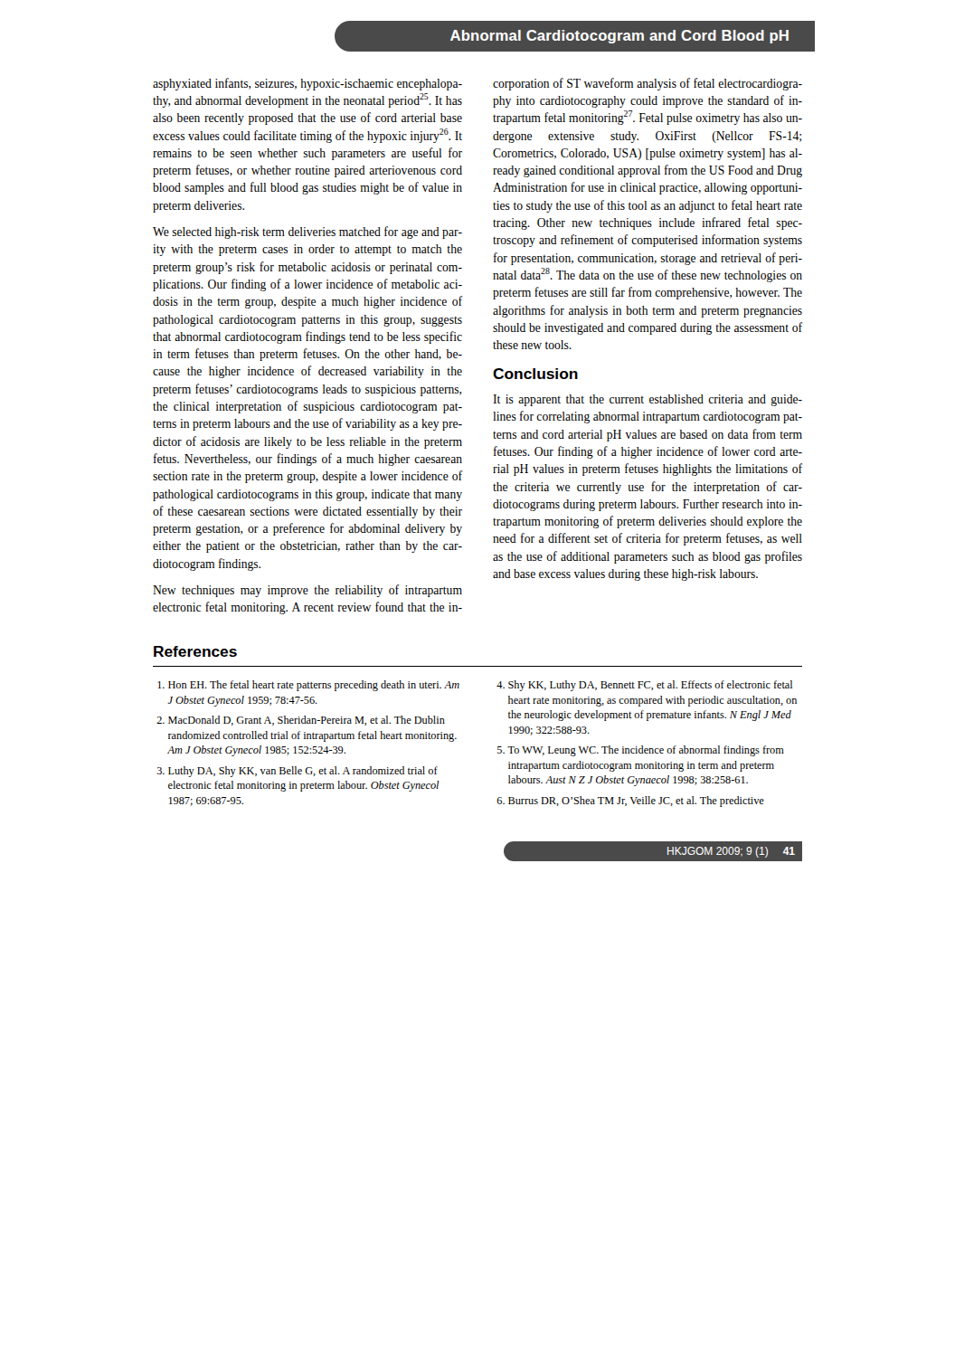Abnormal Cardiotocogram and Cord Blood pH
asphyxiated infants, seizures, hypoxic-ischaemic encephalopathy, and abnormal development in the neonatal period25. It has also been recently proposed that the use of cord arterial base excess values could facilitate timing of the hypoxic injury26. It remains to be seen whether such parameters are useful for preterm fetuses, or whether routine paired arteriovenous cord blood samples and full blood gas studies might be of value in preterm deliveries.
We selected high-risk term deliveries matched for age and parity with the preterm cases in order to attempt to match the preterm group’s risk for metabolic acidosis or perinatal complications. Our finding of a lower incidence of metabolic acidosis in the term group, despite a much higher incidence of pathological cardiotocogram patterns in this group, suggests that abnormal cardiotocogram findings tend to be less specific in term fetuses than preterm fetuses. On the other hand, because the higher incidence of decreased variability in the preterm fetuses’ cardiotocograms leads to suspicious patterns, the clinical interpretation of suspicious cardiotocogram patterns in preterm labours and the use of variability as a key predictor of acidosis are likely to be less reliable in the preterm fetus. Nevertheless, our findings of a much higher caesarean section rate in the preterm group, despite a lower incidence of pathological cardiotocograms in this group, indicate that many of these caesarean sections were dictated essentially by their preterm gestation, or a preference for abdominal delivery by either the patient or the obstetrician, rather than by the cardiotocogram findings.
New techniques may improve the reliability of intrapartum electronic fetal monitoring. A recent review found that the incorporation of ST waveform analysis of fetal electrocardiography into cardiotocography could improve the standard of intrapartum fetal monitoring27. Fetal pulse oximetry has also undergone extensive study. OxiFirst (Nellcor FS-14; Corometrics, Colorado, USA) [pulse oximetry system] has already gained conditional approval from the US Food and Drug Administration for use in clinical practice, allowing opportunities to study the use of this tool as an adjunct to fetal heart rate tracing. Other new techniques include infrared fetal spectroscopy and refinement of computerised information systems for presentation, communication, storage and retrieval of perinatal data28. The data on the use of these new technologies on preterm fetuses are still far from comprehensive, however. The algorithms for analysis in both term and preterm pregnancies should be investigated and compared during the assessment of these new tools.
Conclusion
It is apparent that the current established criteria and guidelines for correlating abnormal intrapartum cardiotocogram patterns and cord arterial pH values are based on data from term fetuses. Our finding of a higher incidence of lower cord arterial pH values in preterm fetuses highlights the limitations of the criteria we currently use for the interpretation of cardiotocograms during preterm labours. Further research into intrapartum monitoring of preterm deliveries should explore the need for a different set of criteria for preterm fetuses, as well as the use of additional parameters such as blood gas profiles and base excess values during these high-risk labours.
References
Hon EH. The fetal heart rate patterns preceding death in uteri. Am J Obstet Gynecol 1959; 78:47-56.
MacDonald D, Grant A, Sheridan-Pereira M, et al. The Dublin randomized controlled trial of intrapartum fetal heart monitoring. Am J Obstet Gynecol 1985; 152:524-39.
Luthy DA, Shy KK, van Belle G, et al. A randomized trial of electronic fetal monitoring in preterm labour. Obstet Gynecol 1987; 69:687-95.
Shy KK, Luthy DA, Bennett FC, et al. Effects of electronic fetal heart rate monitoring, as compared with periodic auscultation, on the neurologic development of premature infants. N Engl J Med 1990; 322:588-93.
To WW, Leung WC. The incidence of abnormal findings from intrapartum cardiotocogram monitoring in term and preterm labours. Aust N Z J Obstet Gynaecol 1998; 38:258-61.
Burrus DR, O’Shea TM Jr, Veille JC, et al. The predictive
HKJGOM 2009; 9 (1)41